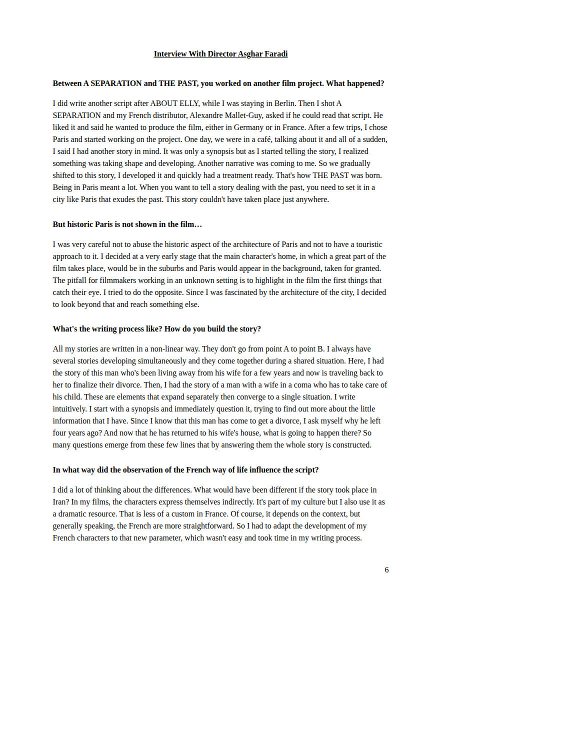Interview With Director Asghar Faradi
Between A SEPARATION and THE PAST, you worked on another film project. What happened?
I did write another script after ABOUT ELLY, while I was staying in Berlin. Then I shot A SEPARATION and my French distributor, Alexandre Mallet-Guy, asked if he could read that script. He liked it and said he wanted to produce the film, either in Germany or in France. After a few trips, I chose Paris and started working on the project. One day, we were in a café, talking about it and all of a sudden, I said I had another story in mind. It was only a synopsis but as I started telling the story, I realized something was taking shape and developing. Another narrative was coming to me. So we gradually shifted to this story, I developed it and quickly had a treatment ready. That's how THE PAST was born. Being in Paris meant a lot. When you want to tell a story dealing with the past, you need to set it in a city like Paris that exudes the past. This story couldn't have taken place just anywhere.
But historic Paris is not shown in the film…
I was very careful not to abuse the historic aspect of the architecture of Paris and not to have a touristic approach to it. I decided at a very early stage that the main character's home, in which a great part of the film takes place, would be in the suburbs and Paris would appear in the background, taken for granted. The pitfall for filmmakers working in an unknown setting is to highlight in the film the first things that catch their eye. I tried to do the opposite. Since I was fascinated by the architecture of the city, I decided to look beyond that and reach something else.
What's the writing process like? How do you build the story?
All my stories are written in a non-linear way. They don't go from point A to point B. I always have several stories developing simultaneously and they come together during a shared situation. Here, I had the story of this man who's been living away from his wife for a few years and now is traveling back to her to finalize their divorce. Then, I had the story of a man with a wife in a coma who has to take care of his child. These are elements that expand separately then converge to a single situation. I write intuitively. I start with a synopsis and immediately question it, trying to find out more about the little information that I have. Since I know that this man has come to get a divorce, I ask myself why he left four years ago? And now that he has returned to his wife's house, what is going to happen there? So many questions emerge from these few lines that by answering them the whole story is constructed.
In what way did the observation of the French way of life influence the script?
I did a lot of thinking about the differences. What would have been different if the story took place in Iran? In my films, the characters express themselves indirectly. It's part of my culture but I also use it as a dramatic resource. That is less of a custom in France. Of course, it depends on the context, but generally speaking, the French are more straightforward. So I had to adapt the development of my French characters to that new parameter, which wasn't easy and took time in my writing process.
6